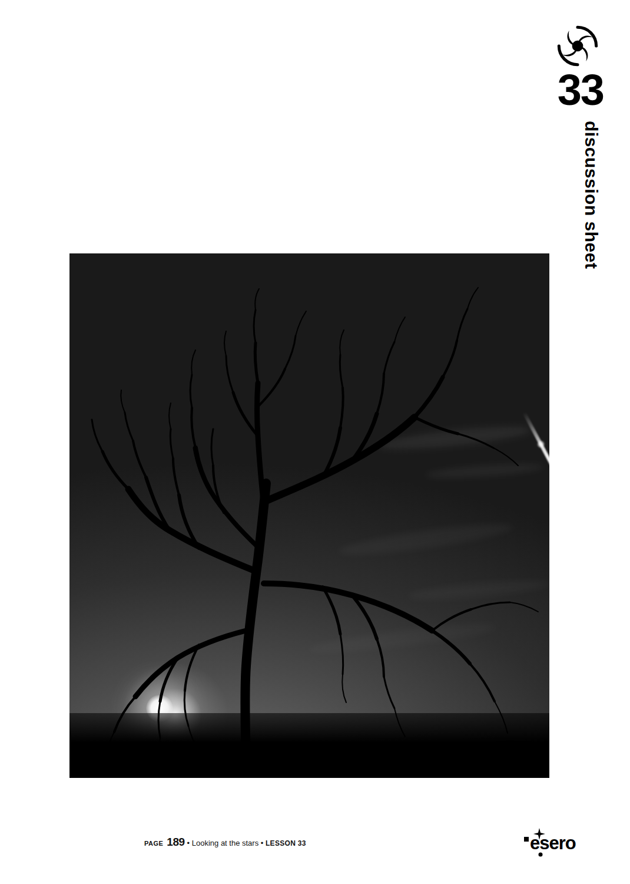33
discussion sheet
PAGE 189• Looking at the stars • LESSON 33
esero